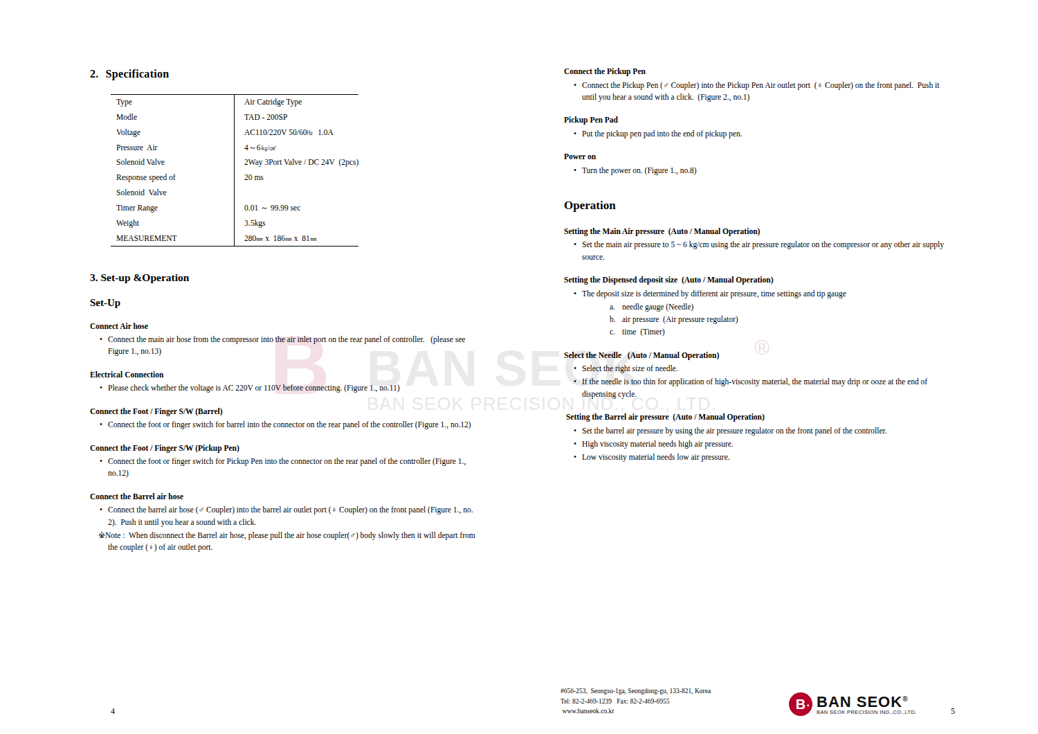B BAN SEOK ® BAN SEOK PRECISION IND., CO., LTD.
2. Specification
| Type | Air Catridge Type |
| Modle | TAD - 200SP |
| Voltage | AC110/220V 50/60 ㎐ 1.0A |
| Pressure Air | 4～6 ㎏/㎠ |
| Solenoid Valve | 2Way 3Port Valve / DC 24V (2pcs) |
| Response speed of | 20 ms |
| Solenoid Valve | |
| Timer Range | 0.01 ～ 99.99 sec |
| Weight | 3.5kgs |
| MEASUREMENT | 280 ㎜ x 186 ㎜ x 81 ㎜ |
3. Set-up &Operation
Set-Up
Connect Air hose
Connect the main air hose from the compressor into the air inlet port on the rear panel of controller. (please see Figure 1., no.13)
Electrical Connection
Please check whether the voltage is AC 220V or 110V before connecting. (Figure 1., no.11)
Connect the Foot / Finger S/W (Barrel)
Connect the foot or finger switch for barrel into the connector on the rear panel of the controller (Figure 1., no.12)
Connect the Foot / Finger S/W (Pickup Pen)
Connect the foot or finger switch for Pickup Pen into the connector on the rear panel of the controller (Figure 1., no.12)
Connect the Barrel air hose
Connect the barrel air hose (♂ Coupler) into the barrel air outlet port (♀ Coupler) on the front panel (Figure 1., no. 2). Push it until you hear a sound with a click.
※Note : When disconnect the Barrel air hose, please pull the air hose coupler(♂) body slowly then it will depart from the coupler (♀) of air outlet port.
Connect the Pickup Pen
Connect the Pickup Pen (♂ Coupler) into the Pickup Pen Air outlet port (♀ Coupler) on the front panel. Push it until you hear a sound with a click. (Figure 2., no.1)
Pickup Pen Pad
Put the pickup pen pad into the end of pickup pen.
Power on
Turn the power on. (Figure 1., no.8)
Operation
Setting the Main Air pressure (Auto / Manual Operation)
Set the main air pressure to 5 ~ 6 kg/cm using the air pressure regulator on the compressor or any other air supply source.
Setting the Dispensed deposit size (Auto / Manual Operation)
The deposit size is determined by different air pressure, time settings and tip gauge
a. needle gauge (Needle)
b. air pressure (Air pressure regulator)
c. time (Timer)
Select the Needle (Auto / Manual Operation)
Select the right size of needle.
If the needle is too thin for application of high-viscosity material, the material may drip or ooze at the end of dispensing cycle.
Setting the Barrel air pressure (Auto / Manual Operation)
Set the barrel air pressure by using the air pressure regulator on the front panel of the controller.
High viscosity material needs high air pressure.
Low viscosity material needs low air pressure.
4
#656-253, Seongsu-1ga, Seongdong-gu, 133-821, Korea
Tel: 82-2-469-1239 Fax: 82-2-469-6955
www.banseok.co.kr
B
BAN SEOK®
BAN SEOK PRECISION IND.,CO.,LTD.
5